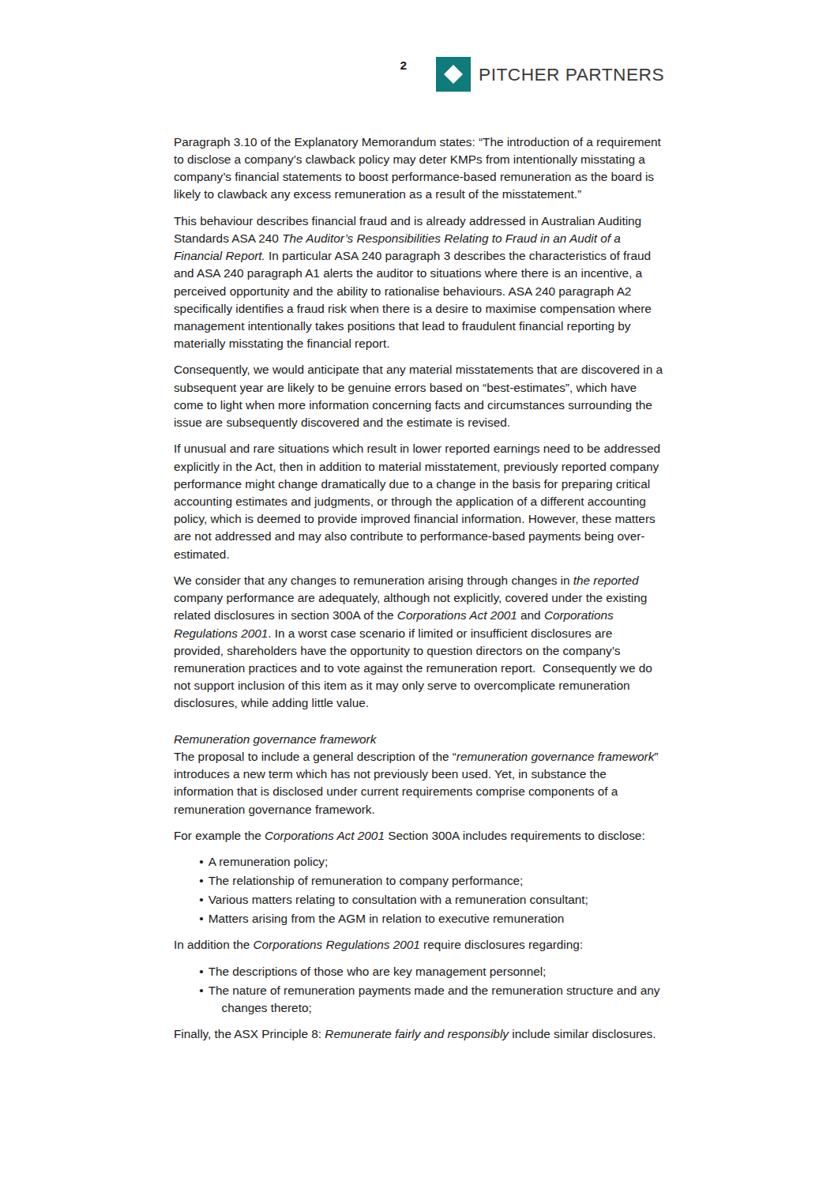2
PITCHER PARTNERS
Paragraph 3.10 of the Explanatory Memorandum states: “The introduction of a requirement to disclose a company’s clawback policy may deter KMPs from intentionally misstating a company’s financial statements to boost performance-based remuneration as the board is likely to clawback any excess remuneration as a result of the misstatement.”
This behaviour describes financial fraud and is already addressed in Australian Auditing Standards ASA 240 The Auditor’s Responsibilities Relating to Fraud in an Audit of a Financial Report. In particular ASA 240 paragraph 3 describes the characteristics of fraud and ASA 240 paragraph A1 alerts the auditor to situations where there is an incentive, a perceived opportunity and the ability to rationalise behaviours. ASA 240 paragraph A2 specifically identifies a fraud risk when there is a desire to maximise compensation where management intentionally takes positions that lead to fraudulent financial reporting by materially misstating the financial report.
Consequently, we would anticipate that any material misstatements that are discovered in a subsequent year are likely to be genuine errors based on “best-estimates”, which have come to light when more information concerning facts and circumstances surrounding the issue are subsequently discovered and the estimate is revised.
If unusual and rare situations which result in lower reported earnings need to be addressed explicitly in the Act, then in addition to material misstatement, previously reported company performance might change dramatically due to a change in the basis for preparing critical accounting estimates and judgments, or through the application of a different accounting policy, which is deemed to provide improved financial information. However, these matters are not addressed and may also contribute to performance-based payments being over-estimated.
We consider that any changes to remuneration arising through changes in the reported company performance are adequately, although not explicitly, covered under the existing related disclosures in section 300A of the Corporations Act 2001 and Corporations Regulations 2001. In a worst case scenario if limited or insufficient disclosures are provided, shareholders have the opportunity to question directors on the company’s remuneration practices and to vote against the remuneration report. Consequently we do not support inclusion of this item as it may only serve to overcomplicate remuneration disclosures, while adding little value.
Remuneration governance framework
The proposal to include a general description of the “remuneration governance framework” introduces a new term which has not previously been used. Yet, in substance the information that is disclosed under current requirements comprise components of a remuneration governance framework.
For example the Corporations Act 2001 Section 300A includes requirements to disclose:
A remuneration policy;
The relationship of remuneration to company performance;
Various matters relating to consultation with a remuneration consultant;
Matters arising from the AGM in relation to executive remuneration
In addition the Corporations Regulations 2001 require disclosures regarding:
The descriptions of those who are key management personnel;
The nature of remuneration payments made and the remuneration structure and any changes thereto;
Finally, the ASX Principle 8: Remunerate fairly and responsibly include similar disclosures.